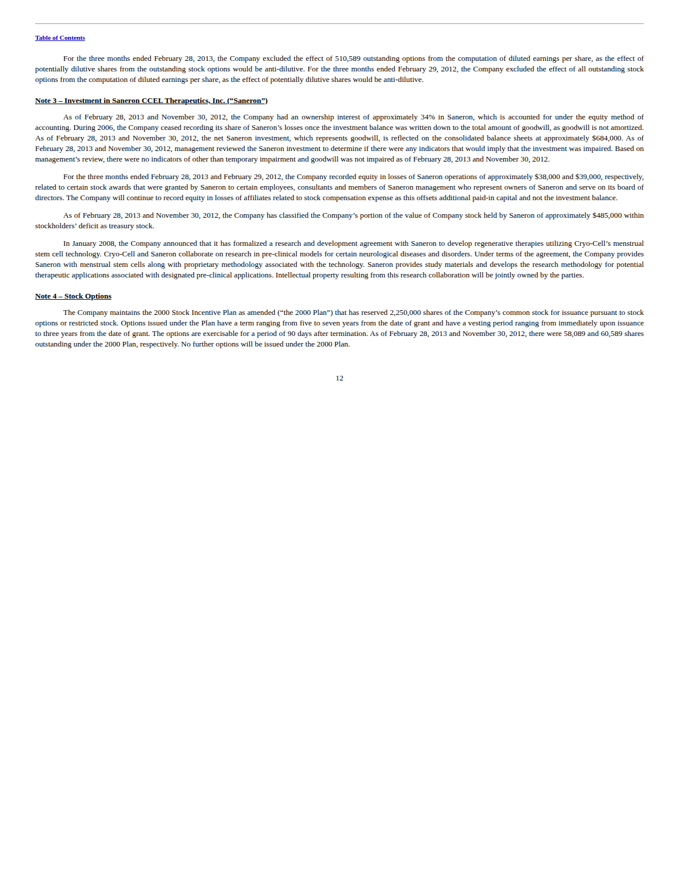Table of Contents
For the three months ended February 28, 2013, the Company excluded the effect of 510,589 outstanding options from the computation of diluted earnings per share, as the effect of potentially dilutive shares from the outstanding stock options would be anti-dilutive. For the three months ended February 29, 2012, the Company excluded the effect of all outstanding stock options from the computation of diluted earnings per share, as the effect of potentially dilutive shares would be anti-dilutive.
Note 3 – Investment in Saneron CCEL Therapeutics, Inc. (“Saneron”)
As of February 28, 2013 and November 30, 2012, the Company had an ownership interest of approximately 34% in Saneron, which is accounted for under the equity method of accounting. During 2006, the Company ceased recording its share of Saneron’s losses once the investment balance was written down to the total amount of goodwill, as goodwill is not amortized. As of February 28, 2013 and November 30, 2012, the net Saneron investment, which represents goodwill, is reflected on the consolidated balance sheets at approximately $684,000. As of February 28, 2013 and November 30, 2012, management reviewed the Saneron investment to determine if there were any indicators that would imply that the investment was impaired. Based on management’s review, there were no indicators of other than temporary impairment and goodwill was not impaired as of February 28, 2013 and November 30, 2012.
For the three months ended February 28, 2013 and February 29, 2012, the Company recorded equity in losses of Saneron operations of approximately $38,000 and $39,000, respectively, related to certain stock awards that were granted by Saneron to certain employees, consultants and members of Saneron management who represent owners of Saneron and serve on its board of directors. The Company will continue to record equity in losses of affiliates related to stock compensation expense as this offsets additional paid-in capital and not the investment balance.
As of February 28, 2013 and November 30, 2012, the Company has classified the Company’s portion of the value of Company stock held by Saneron of approximately $485,000 within stockholders’ deficit as treasury stock.
In January 2008, the Company announced that it has formalized a research and development agreement with Saneron to develop regenerative therapies utilizing Cryo-Cell’s menstrual stem cell technology. Cryo-Cell and Saneron collaborate on research in pre-clinical models for certain neurological diseases and disorders. Under terms of the agreement, the Company provides Saneron with menstrual stem cells along with proprietary methodology associated with the technology. Saneron provides study materials and develops the research methodology for potential therapeutic applications associated with designated pre-clinical applications. Intellectual property resulting from this research collaboration will be jointly owned by the parties.
Note 4 – Stock Options
The Company maintains the 2000 Stock Incentive Plan as amended (“the 2000 Plan”) that has reserved 2,250,000 shares of the Company’s common stock for issuance pursuant to stock options or restricted stock. Options issued under the Plan have a term ranging from five to seven years from the date of grant and have a vesting period ranging from immediately upon issuance to three years from the date of grant. The options are exercisable for a period of 90 days after termination. As of February 28, 2013 and November 30, 2012, there were 58,089 and 60,589 shares outstanding under the 2000 Plan, respectively. No further options will be issued under the 2000 Plan.
12